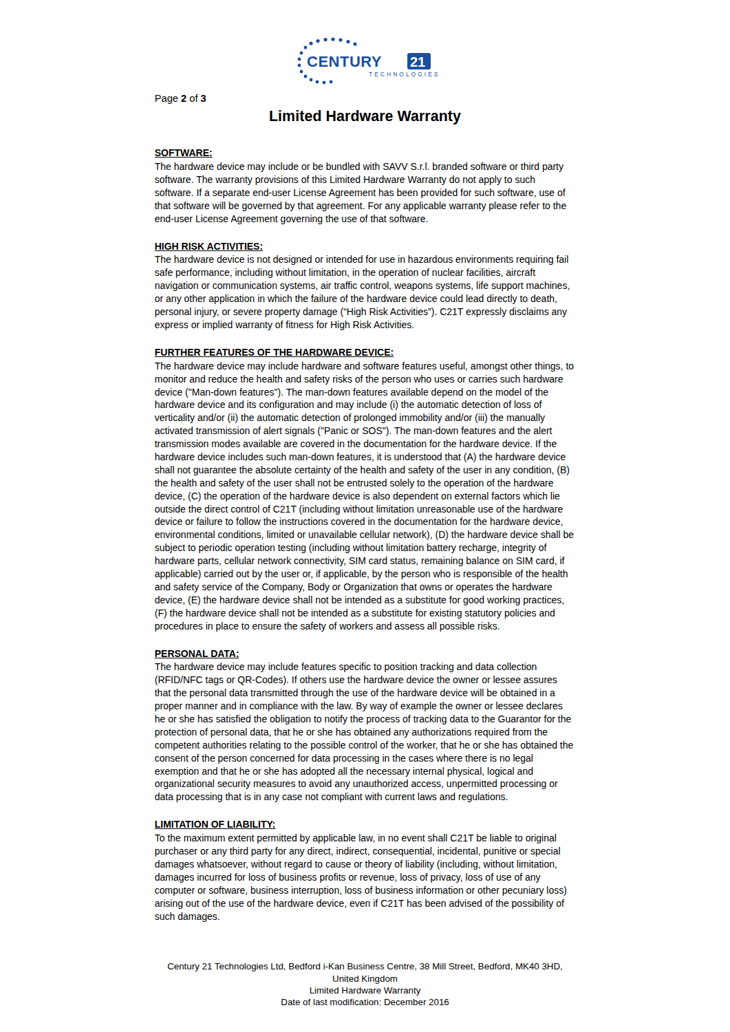CENTURY 21 TECHNOLOGIES
Page 2 of 3
Limited Hardware Warranty
Software:
The hardware device may include or be bundled with SAVV S.r.l. branded software or third party software. The warranty provisions of this Limited Hardware Warranty do not apply to such software. If a separate end-user License Agreement has been provided for such software, use of that software will be governed by that agreement. For any applicable warranty please refer to the end-user License Agreement governing the use of that software.
High Risk Activities:
The hardware device is not designed or intended for use in hazardous environments requiring fail safe performance, including without limitation, in the operation of nuclear facilities, aircraft navigation or communication systems, air traffic control, weapons systems, life support machines, or any other application in which the failure of the hardware device could lead directly to death, personal injury, or severe property damage (“High Risk Activities”). C21T expressly disclaims any express or implied warranty of fitness for High Risk Activities.
Further Features of the Hardware Device:
The hardware device may include hardware and software features useful, amongst other things, to monitor and reduce the health and safety risks of the person who uses or carries such hardware device ("Man-down features"). The man-down features available depend on the model of the hardware device and its configuration and may include (i) the automatic detection of loss of verticality and/or (ii) the automatic detection of prolonged immobility and/or (iii) the manually activated transmission of alert signals ("Panic or SOS"). The man-down features and the alert transmission modes available are covered in the documentation for the hardware device. If the hardware device includes such man-down features, it is understood that (A) the hardware device shall not guarantee the absolute certainty of the health and safety of the user in any condition, (B) the health and safety of the user shall not be entrusted solely to the operation of the hardware device, (C) the operation of the hardware device is also dependent on external factors which lie outside the direct control of C21T (including without limitation unreasonable use of the hardware device or failure to follow the instructions covered in the documentation for the hardware device, environmental conditions, limited or unavailable cellular network), (D) the hardware device shall be subject to periodic operation testing (including without limitation battery recharge, integrity of hardware parts, cellular network connectivity, SIM card status, remaining balance on SIM card, if applicable) carried out by the user or, if applicable, by the person who is responsible of the health and safety service of the Company, Body or Organization that owns or operates the hardware device, (E) the hardware device shall not be intended as a substitute for good working practices, (F) the hardware device shall not be intended as a substitute for existing statutory policies and procedures in place to ensure the safety of workers and assess all possible risks.
Personal Data:
The hardware device may include features specific to position tracking and data collection (RFID/NFC tags or QR-Codes). If others use the hardware device the owner or lessee assures that the personal data transmitted through the use of the hardware device will be obtained in a proper manner and in compliance with the law. By way of example the owner or lessee declares he or she has satisfied the obligation to notify the process of tracking data to the Guarantor for the protection of personal data, that he or she has obtained any authorizations required from the competent authorities relating to the possible control of the worker, that he or she has obtained the consent of the person concerned for data processing in the cases where there is no legal exemption and that he or she has adopted all the necessary internal physical, logical and organizational security measures to avoid any unauthorized access, unpermitted processing or data processing that is in any case not compliant with current laws and regulations.
Limitation of Liability:
To the maximum extent permitted by applicable law, in no event shall C21T be liable to original purchaser or any third party for any direct, indirect, consequential, incidental, punitive or special damages whatsoever, without regard to cause or theory of liability (including, without limitation, damages incurred for loss of business profits or revenue, loss of privacy, loss of use of any computer or software, business interruption, loss of business information or other pecuniary loss) arising out of the use of the hardware device, even if C21T has been advised of the possibility of such damages.
Century 21 Technologies Ltd, Bedford i-Kan Business Centre, 38 Mill Street, Bedford, MK40 3HD, United Kingdom
Limited Hardware Warranty
Date of last modification: December 2016